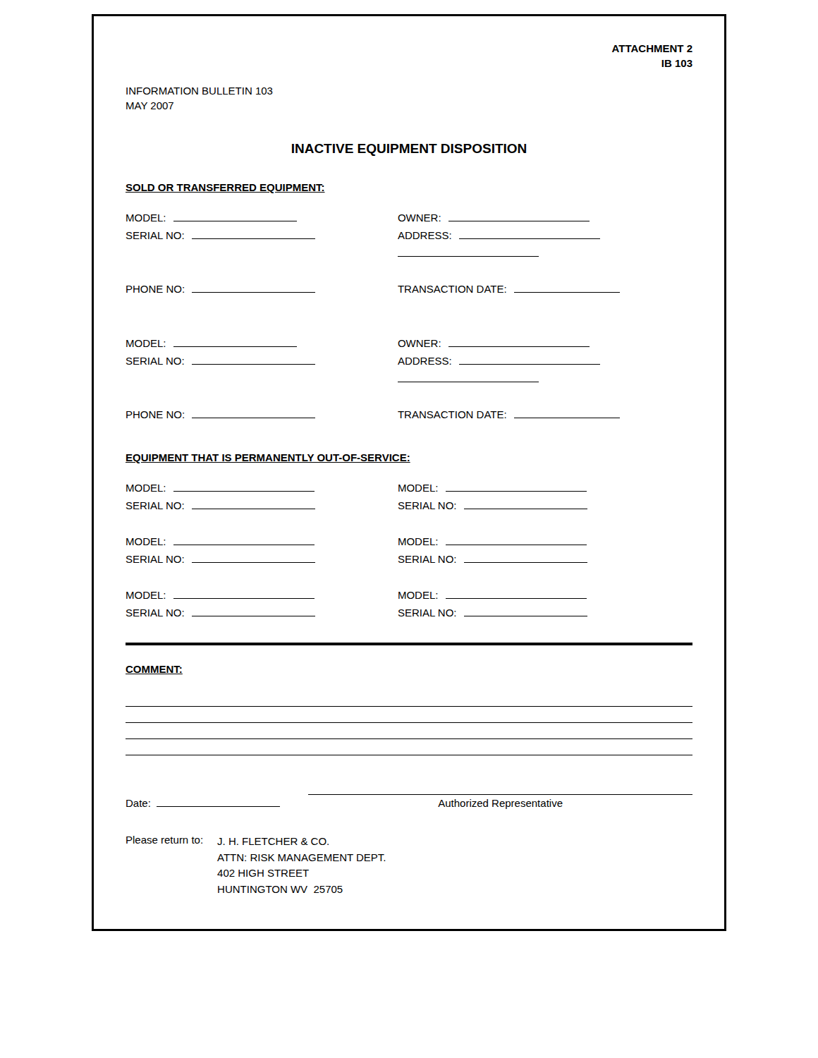ATTACHMENT 2
IB 103
INFORMATION BULLETIN 103
MAY 2007
INACTIVE EQUIPMENT DISPOSITION
SOLD OR TRANSFERRED EQUIPMENT:
| MODEL: | OWNER: |
| SERIAL NO: | ADDRESS: |
| PHONE NO: | TRANSACTION DATE: |
| MODEL: | OWNER: |
| SERIAL NO: | ADDRESS: |
| PHONE NO: | TRANSACTION DATE: |
EQUIPMENT THAT IS PERMANENTLY OUT-OF-SERVICE:
| MODEL: | MODEL: |
| SERIAL NO: | SERIAL NO: |
| MODEL: | MODEL: |
| SERIAL NO: | SERIAL NO: |
| MODEL: | MODEL: |
| SERIAL NO: | SERIAL NO: |
COMMENT:
Date:
Authorized Representative
Please return to:
J. H. FLETCHER & CO.
ATTN: RISK MANAGEMENT DEPT.
402 HIGH STREET
HUNTINGTON WV 25705